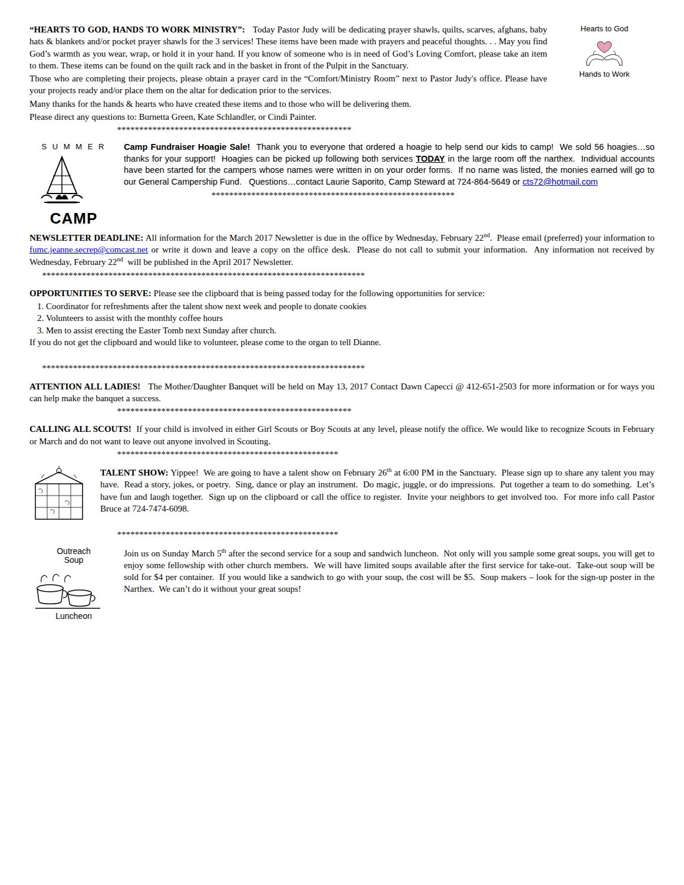Hearts to God Hands to Work
“HEARTS TO GOD, HANDS TO WORK MINISTRY”: Today Pastor Judy will be dedicating prayer shawls, quilts, scarves, afghans, baby hats & blankets and/or pocket prayer shawls for the 3 services! These items have been made with prayers and peaceful thoughts. . . May you find God’s warmth as you wear, wrap, or hold it in your hand. If you know of someone who is in need of God’s Loving Comfort, please take an item to them. These items can be found on the quilt rack and in the basket in front of the Pulpit in the Sanctuary.
Those who are completing their projects, please obtain a prayer card in the “Comfort/Ministry Room” next to Pastor Judy's office. Please have your projects ready and/or place them on the altar for dedication prior to the services.
Many thanks for the hands & hearts who have created these items and to those who will be delivering them.
Please direct any questions to: Burnetta Green, Kate Schlandler, or Cindi Painter.
*****************************************************
S U M M E R CAMP
Camp Fundraiser Hoagie Sale! Thank you to everyone that ordered a hoagie to help send our kids to camp! We sold 56 hoagies…so thanks for your support! Hoagies can be picked up following both services TODAY in the large room off the narthex. Individual accounts have been started for the campers whose names were written in on your order forms. If no name was listed, the monies earned will go to our General Campership Fund. Questions…contact Laurie Saporito, Camp Steward at 724-864-5649 or cts72@hotmail.com
*******************************************************
NEWSLETTER DEADLINE: All information for the March 2017 Newsletter is due in the office by Wednesday, February 22nd. Please email (preferred) your information to fumc.jeanne.secrep@comcast.net or write it down and leave a copy on the office desk. Please do not call to submit your information. Any information not received by Wednesday, February 22nd will be published in the April 2017 Newsletter.
*************************************************************************
OPPORTUNITIES TO SERVE: Please see the clipboard that is being passed today for the following opportunities for service:
Coordinator for refreshments after the talent show next week and people to donate cookies
Volunteers to assist with the monthly coffee hours
Men to assist erecting the Easter Tomb next Sunday after church.
If you do not get the clipboard and would like to volunteer, please come to the organ to tell Dianne.
*************************************************************************
ATTENTION ALL LADIES! The Mother/Daughter Banquet will be held on May 13, 2017 Contact Dawn Capecci @ 412-651-2503 for more information or for ways you can help make the banquet a success.
*****************************************************
CALLING ALL SCOUTS! If your child is involved in either Girl Scouts or Boy Scouts at any level, please notify the office. We would like to recognize Scouts in February or March and do not want to leave out anyone involved in Scouting.
**************************************************
TALENT SHOW: Yippee! We are going to have a talent show on February 26th at 6:00 PM in the Sanctuary. Please sign up to share any talent you may have. Read a story, jokes, or poetry. Sing, dance or play an instrument. Do magic, juggle, or do impressions. Put together a team to do something. Let’s have fun and laugh together. Sign up on the clipboard or call the office to register. Invite your neighbors to get involved too. For more info call Pastor Bruce at 724-7474-6098.
**************************************************
Outreach Soup Luncheon
Join us on Sunday March 5th after the second service for a soup and sandwich luncheon. Not only will you sample some great soups, you will get to enjoy some fellowship with other church members. We will have limited soups available after the first service for take-out. Take-out soup will be sold for $4 per container. If you would like a sandwich to go with your soup, the cost will be $5. Soup makers – look for the sign-up poster in the Narthex. We can’t do it without your great soups!